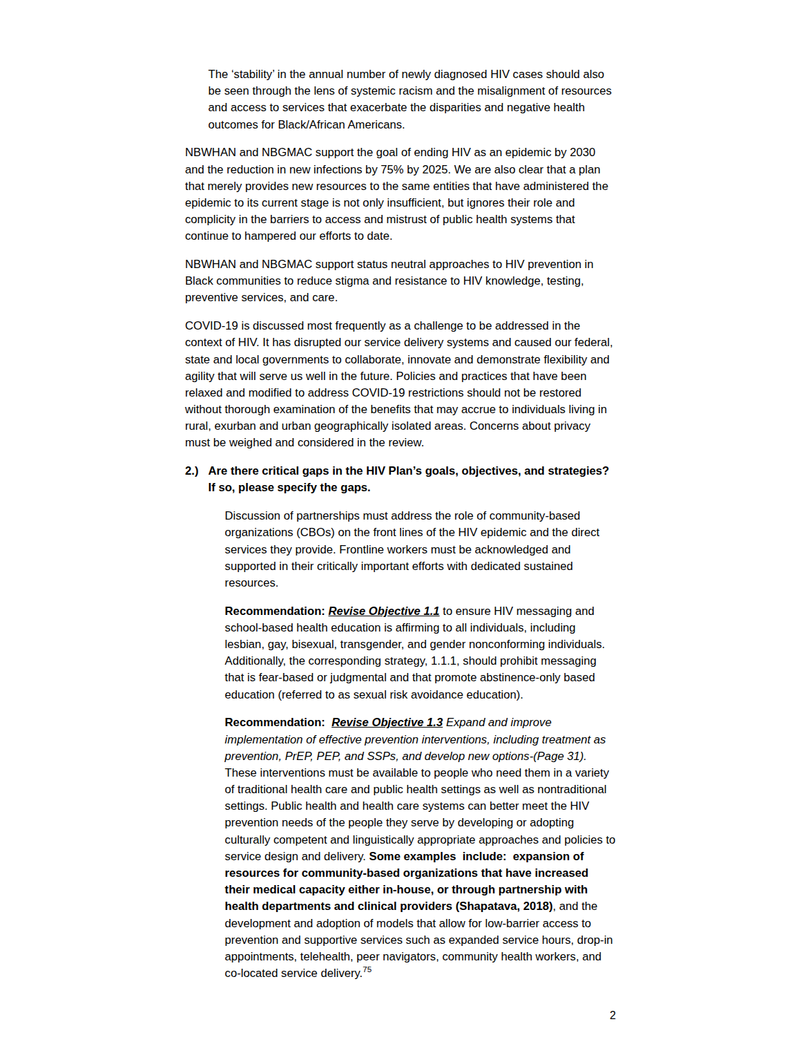The ‘stability’ in the annual number of newly diagnosed HIV cases should also be seen through the lens of systemic racism and the misalignment of resources and access to services that exacerbate the disparities and negative health outcomes for Black/African Americans.
NBWHAN and NBGMAC support the goal of ending HIV as an epidemic by 2030 and the reduction in new infections by 75% by 2025. We are also clear that a plan that merely provides new resources to the same entities that have administered the epidemic to its current stage is not only insufficient, but ignores their role and complicity in the barriers to access and mistrust of public health systems that continue to hampered our efforts to date.
NBWHAN and NBGMAC support status neutral approaches to HIV prevention in Black communities to reduce stigma and resistance to HIV knowledge, testing, preventive services, and care.
COVID-19 is discussed most frequently as a challenge to be addressed in the context of HIV. It has disrupted our service delivery systems and caused our federal, state and local governments to collaborate, innovate and demonstrate flexibility and agility that will serve us well in the future. Policies and practices that have been relaxed and modified to address COVID-19 restrictions should not be restored without thorough examination of the benefits that may accrue to individuals living in rural, exurban and urban geographically isolated areas. Concerns about privacy must be weighed and considered in the review.
2.) Are there critical gaps in the HIV Plan’s goals, objectives, and strategies? If so, please specify the gaps.
Discussion of partnerships must address the role of community-based organizations (CBOs) on the front lines of the HIV epidemic and the direct services they provide. Frontline workers must be acknowledged and supported in their critically important efforts with dedicated sustained resources.
Recommendation: Revise Objective 1.1 to ensure HIV messaging and school-based health education is affirming to all individuals, including lesbian, gay, bisexual, transgender, and gender nonconforming individuals. Additionally, the corresponding strategy, 1.1.1, should prohibit messaging that is fear-based or judgmental and that promote abstinence-only based education (referred to as sexual risk avoidance education).
Recommendation: Revise Objective 1.3 Expand and improve implementation of effective prevention interventions, including treatment as prevention, PrEP, PEP, and SSPs, and develop new options-(Page 31).
These interventions must be available to people who need them in a variety of traditional health care and public health settings as well as nontraditional settings. Public health and health care systems can better meet the HIV prevention needs of the people they serve by developing or adopting culturally competent and linguistically appropriate approaches and policies to service design and delivery. Some examples include: expansion of resources for community-based organizations that have increased their medical capacity either in-house, or through partnership with health departments and clinical providers (Shapatava, 2018), and the development and adoption of models that allow for low-barrier access to prevention and supportive services such as expanded service hours, drop-in appointments, telehealth, peer navigators, community health workers, and co-located service delivery.75
2